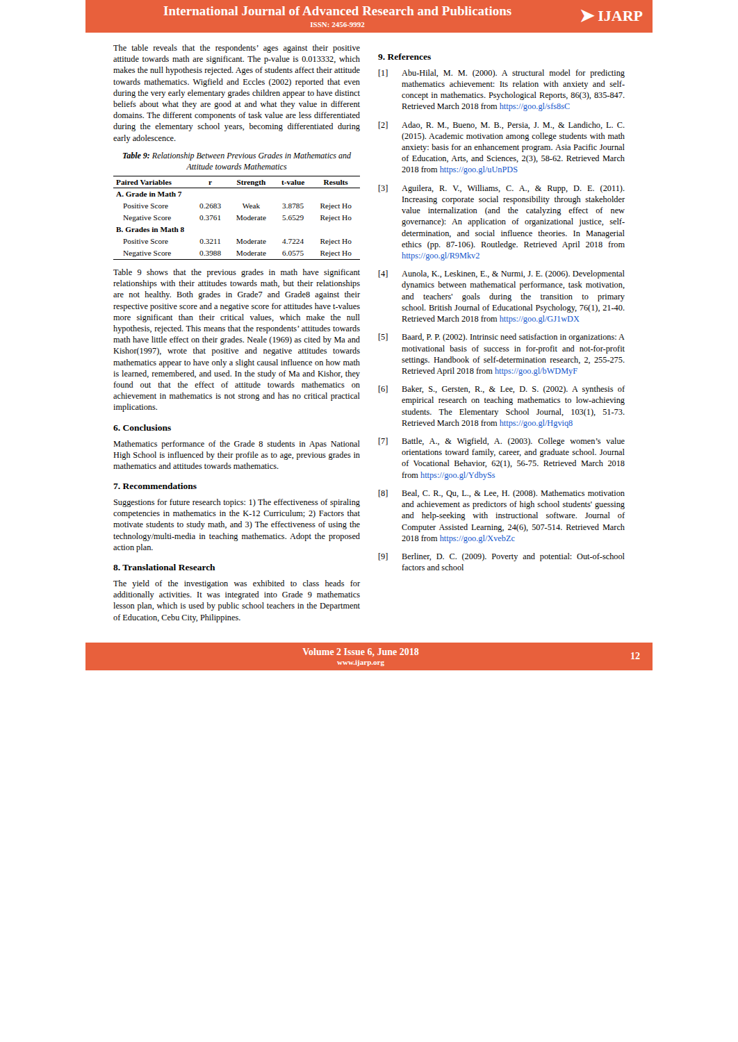International Journal of Advanced Research and Publications
ISSN: 2456-9992
➤IJARP
The table reveals that the respondents’ ages against their positive attitude towards math are significant. The p-value is 0.013332, which makes the null hypothesis rejected. Ages of students affect their attitude towards mathematics. Wigfield and Eccles (2002) reported that even during the very early elementary grades children appear to have distinct beliefs about what they are good at and what they value in different domains. The different components of task value are less differentiated during the elementary school years, becoming differentiated during early adolescence.
Table 9: Relationship Between Previous Grades in Mathematics and Attitude towards Mathematics
| Paired Variables | r | Strength | t-value | Results |
| --- | --- | --- | --- | --- |
| A. Grade in Math 7 |
| Positive Score | 0.2683 | Weak | 3.8785 | Reject Ho |
| Negative Score | 0.3761 | Moderate | 5.6529 | Reject Ho |
| B. Grades in Math 8 |
| Positive Score | 0.3211 | Moderate | 4.7224 | Reject Ho |
| Negative Score | 0.3988 | Moderate | 6.0575 | Reject Ho |
Table 9 shows that the previous grades in math have significant relationships with their attitudes towards math, but their relationships are not healthy. Both grades in Grade7 and Grade8 against their respective positive score and a negative score for attitudes have t-values more significant than their critical values, which make the null hypothesis, rejected. This means that the respondents’ attitudes towards math have little effect on their grades. Neale (1969) as cited by Ma and Kishor(1997), wrote that positive and negative attitudes towards mathematics appear to have only a slight causal influence on how math is learned, remembered, and used. In the study of Ma and Kishor, they found out that the effect of attitude towards mathematics on achievement in mathematics is not strong and has no critical practical implications.
6. Conclusions
Mathematics performance of the Grade 8 students in Apas National High School is influenced by their profile as to age, previous grades in mathematics and attitudes towards mathematics.
7. Recommendations
Suggestions for future research topics: 1) The effectiveness of spiraling competencies in mathematics in the K-12 Curriculum; 2) Factors that motivate students to study math, and 3) The effectiveness of using the technology/multi-media in teaching mathematics. Adopt the proposed action plan.
8. Translational Research
The yield of the investigation was exhibited to class heads for additionally activities. It was integrated into Grade 9 mathematics lesson plan, which is used by public school teachers in the Department of Education, Cebu City, Philippines.
9. References
[1] Abu-Hilal, M. M. (2000). A structural model for predicting mathematics achievement: Its relation with anxiety and self-concept in mathematics. Psychological Reports, 86(3), 835-847. Retrieved March 2018 from https://goo.gl/sfs8sC
[2] Adao, R. M., Bueno, M. B., Persia, J. M., & Landicho, L. C. (2015). Academic motivation among college students with math anxiety: basis for an enhancement program. Asia Pacific Journal of Education, Arts, and Sciences, 2(3), 58-62. Retrieved March 2018 from https://goo.gl/uUnPDS
[3] Aguilera, R. V., Williams, C. A., & Rupp, D. E. (2011). Increasing corporate social responsibility through stakeholder value internalization (and the catalyzing effect of new governance): An application of organizational justice, self-determination, and social influence theories. In Managerial ethics (pp. 87-106). Routledge. Retrieved April 2018 from https://goo.gl/R9Mkv2
[4] Aunola, K., Leskinen, E., & Nurmi, J. E. (2006). Developmental dynamics between mathematical performance, task motivation, and teachers' goals during the transition to primary school. British Journal of Educational Psychology, 76(1), 21-40. Retrieved March 2018 from https://goo.gl/GJ1wDX
[5] Baard, P. P. (2002). Intrinsic need satisfaction in organizations: A motivational basis of success in for-profit and not-for-profit settings. Handbook of self-determination research, 2, 255-275. Retrieved April 2018 from https://goo.gl/bWDMyF
[6] Baker, S., Gersten, R., & Lee, D. S. (2002). A synthesis of empirical research on teaching mathematics to low-achieving students. The Elementary School Journal, 103(1), 51-73. Retrieved March 2018 from https://goo.gl/Hgviq8
[7] Battle, A., & Wigfield, A. (2003). College women’s value orientations toward family, career, and graduate school. Journal of Vocational Behavior, 62(1), 56-75. Retrieved March 2018 from https://goo.gl/YdbySs
[8] Beal, C. R., Qu, L., & Lee, H. (2008). Mathematics motivation and achievement as predictors of high school students' guessing and help‐seeking with instructional software. Journal of Computer Assisted Learning, 24(6), 507-514. Retrieved March 2018 from https://goo.gl/XvebZc
[9] Berliner, D. C. (2009). Poverty and potential: Out-of-school factors and school
Volume 2 Issue 6, June 2018
www.ijarp.org
12